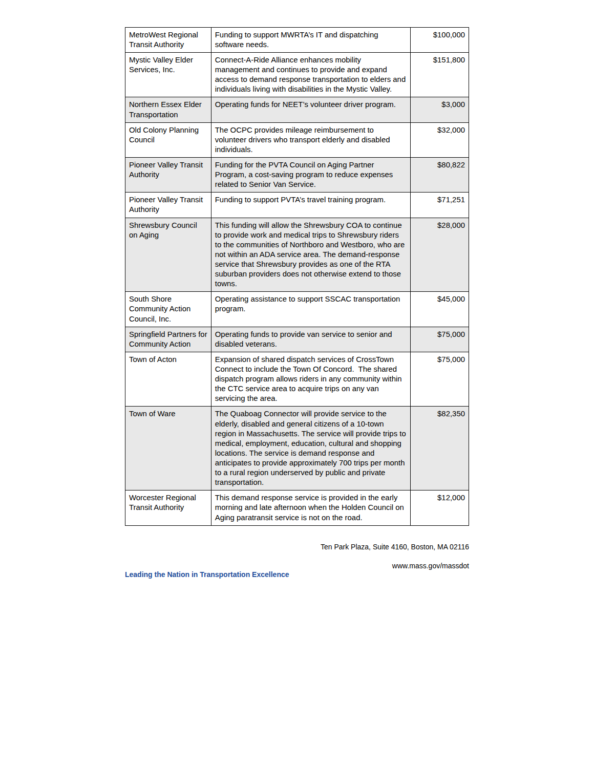| MetroWest Regional Transit Authority | Funding to support MWRTA’s IT and dispatching software needs. | $100,000 |
| Mystic Valley Elder Services, Inc. | Connect-A-Ride Alliance enhances mobility management and continues to provide and expand access to demand response transportation to elders and individuals living with disabilities in the Mystic Valley. | $151,800 |
| Northern Essex Elder Transportation | Operating funds for NEET’s volunteer driver program. | $3,000 |
| Old Colony Planning Council | The OCPC provides mileage reimbursement to volunteer drivers who transport elderly and disabled individuals. | $32,000 |
| Pioneer Valley Transit Authority | Funding for the PVTA Council on Aging Partner Program, a cost-saving program to reduce expenses related to Senior Van Service. | $80,822 |
| Pioneer Valley Transit Authority | Funding to support PVTA’s travel training program. | $71,251 |
| Shrewsbury Council on Aging | This funding will allow the Shrewsbury COA to continue to provide work and medical trips to Shrewsbury riders to the communities of Northboro and Westboro, who are not within an ADA service area. The demand-response service that Shrewsbury provides as one of the RTA suburban providers does not otherwise extend to those towns. | $28,000 |
| South Shore Community Action Council, Inc. | Operating assistance to support SSCAC transportation program. | $45,000 |
| Springfield Partners for Community Action | Operating funds to provide van service to senior and disabled veterans. | $75,000 |
| Town of Acton | Expansion of shared dispatch services of CrossTown Connect to include the Town Of Concord. The shared dispatch program allows riders in any community within the CTC service area to acquire trips on any van servicing the area. | $75,000 |
| Town of Ware | The Quaboag Connector will provide service to the elderly, disabled and general citizens of a 10-town region in Massachusetts. The service will provide trips to medical, employment, education, cultural and shopping locations. The service is demand response and anticipates to provide approximately 700 trips per month to a rural region underserved by public and private transportation. | $82,350 |
| Worcester Regional Transit Authority | This demand response service is provided in the early morning and late afternoon when the Holden Council on Aging paratransit service is not on the road. | $12,000 |
Leading the Nation in Transportation Excellence
Ten Park Plaza, Suite 4160, Boston, MA 02116
www.mass.gov/massdot